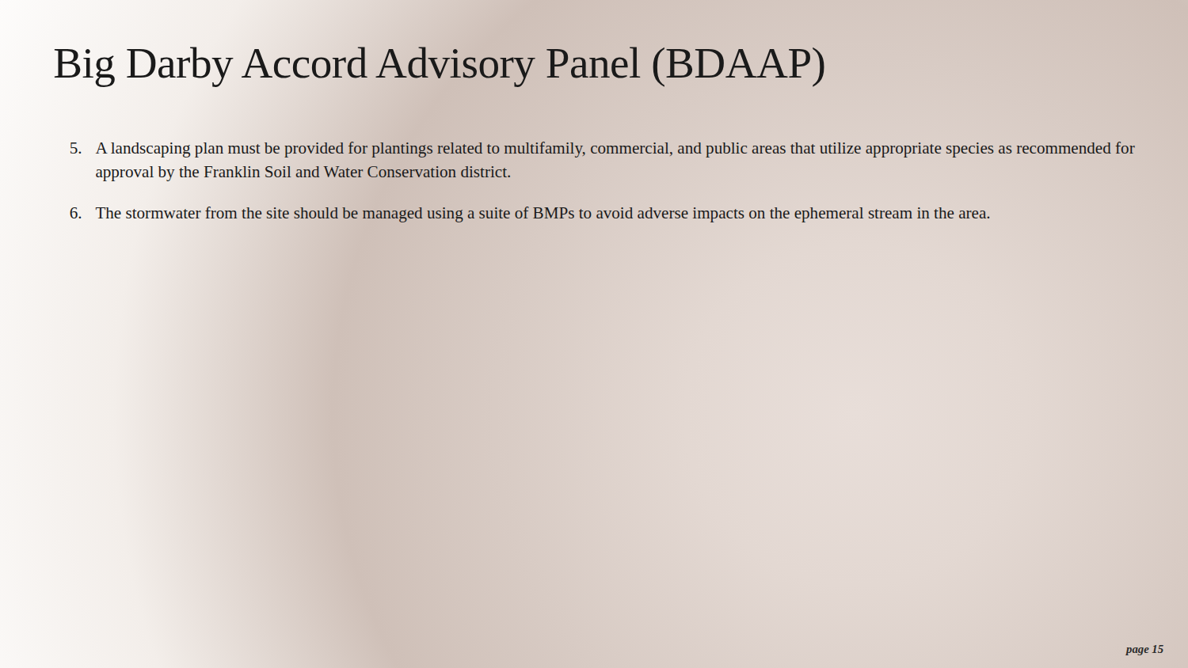Big Darby Accord Advisory Panel (BDAAP)
A landscaping plan must be provided for plantings related to multifamily, commercial, and public areas that utilize appropriate species as recommended for approval by the Franklin Soil and Water Conservation district.
The stormwater from the site should be managed using a suite of BMPs to avoid adverse impacts on the ephemeral stream in the area.
page 15